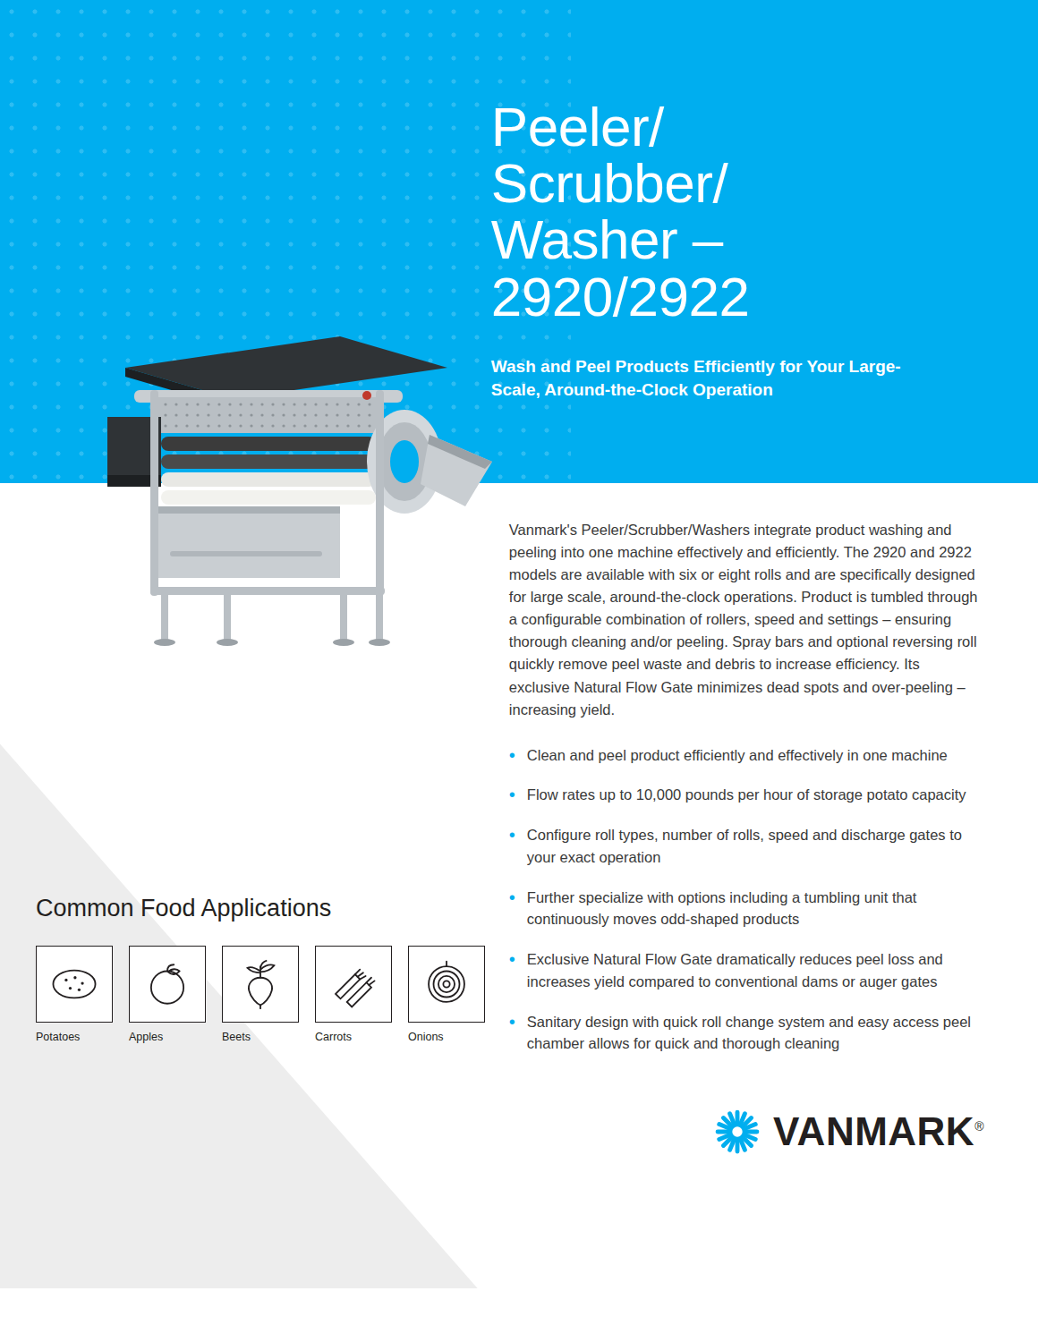Peeler/
Scrubber/
Washer –
2920/2922
Wash and Peel Products Efficiently for Your Large-Scale, Around-the-Clock Operation
Stainless steel peeler scrubber washer with open hood showing abrasive rolls
Common Food Applications
Potatoes
Apples
Beets
Carrots
Onions
Vanmark's Peeler/Scrubber/Washers integrate product washing and peeling into one machine effectively and efficiently. The 2920 and 2922 models are available with six or eight rolls and are specifically designed for large scale, around-the-clock operations. Product is tumbled through a configurable combination of rollers, speed and settings – ensuring thorough cleaning and/or peeling. Spray bars and optional reversing roll quickly remove peel waste and debris to increase efficiency. Its exclusive Natural Flow Gate minimizes dead spots and over-peeling – increasing yield.
Clean and peel product efficiently and effectively in one machine
Flow rates up to 10,000 pounds per hour of storage potato capacity
Configure roll types, number of rolls, speed and discharge gates to your exact operation
Further specialize with options including a tumbling unit that continuously moves odd-shaped products
Exclusive Natural Flow Gate dramatically reduces peel loss and increases yield compared to conventional dams or auger gates
Sanitary design with quick roll change system and easy access peel chamber allows for quick and thorough cleaning
VANMARK®